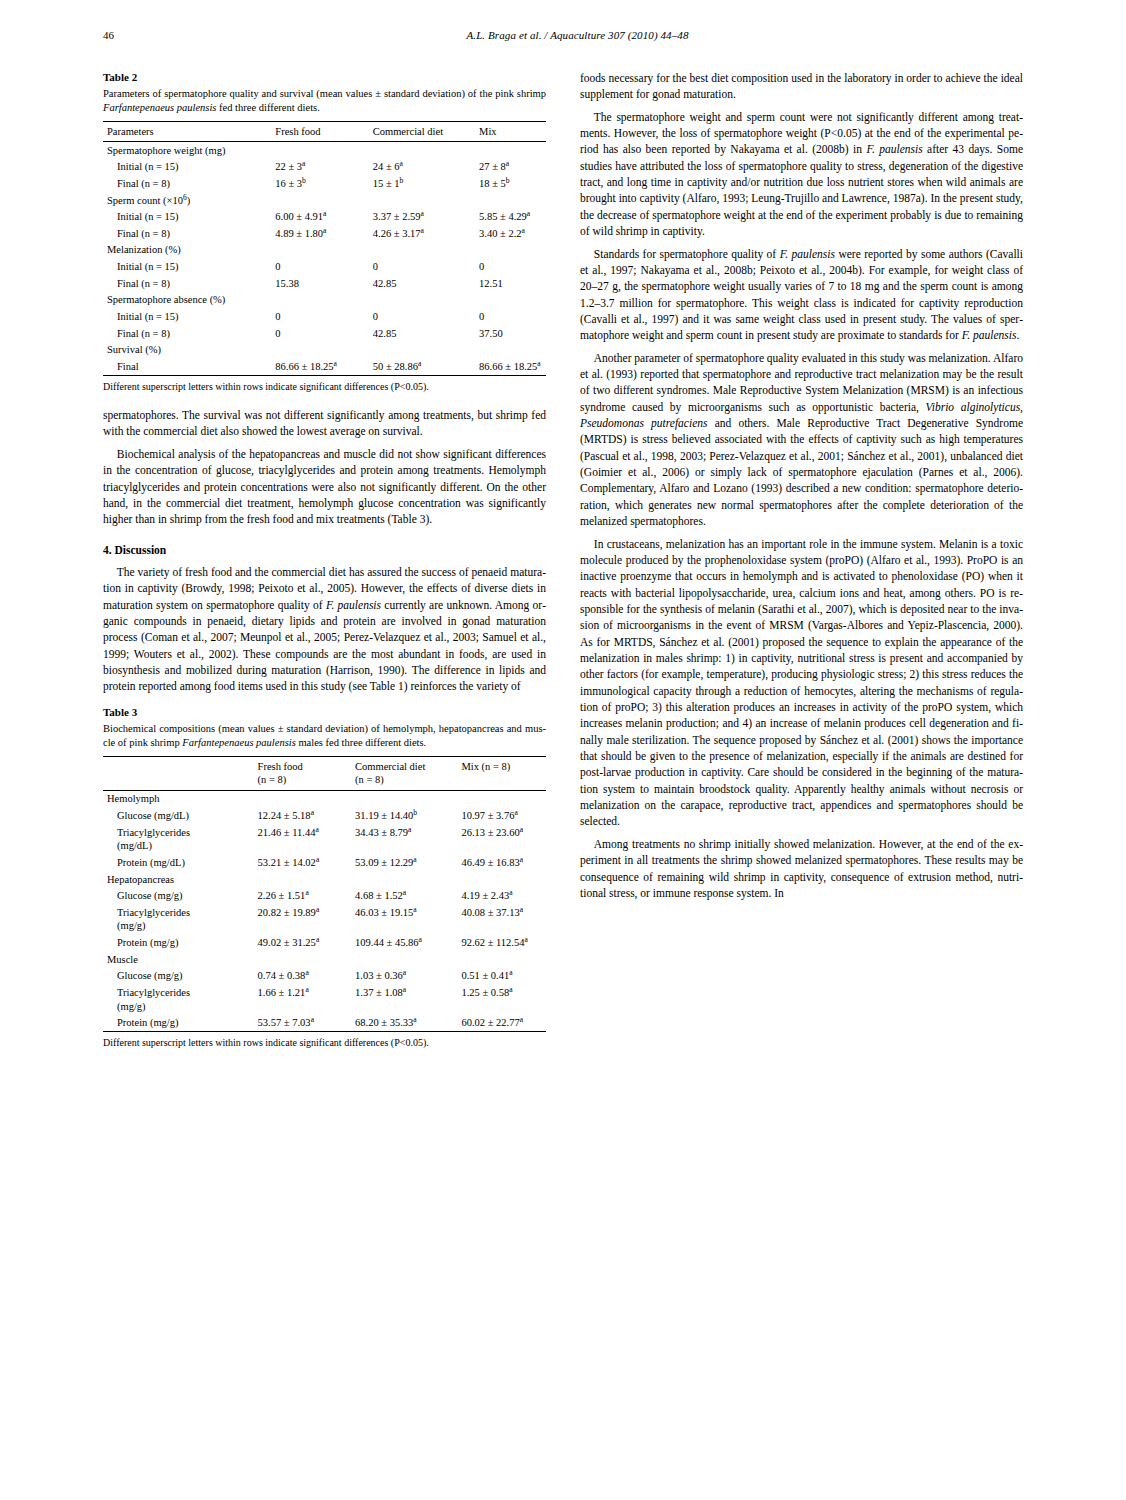46
A.L. Braga et al. / Aquaculture 307 (2010) 44–48
Table 2
Parameters of spermatophore quality and survival (mean values ± standard deviation) of the pink shrimp Farfantepenaeus paulensis fed three different diets.
| Parameters | Fresh food | Commercial diet | Mix |
| --- | --- | --- | --- |
| Spermatophore weight (mg) |
| Initial (n = 15) | 22 ± 3 a | 24 ± 6 a | 27 ± 8 a |
| Final (n = 8) | 16 ± 3 b | 15 ± 1 b | 18 ± 5 b |
| Sperm count (×10 6 ) |
| Initial (n = 15) | 6.00 ± 4.91 a | 3.37 ± 2.59 a | 5.85 ± 4.29 a |
| Final (n = 8) | 4.89 ± 1.80 a | 4.26 ± 3.17 a | 3.40 ± 2.2 a |
| Melanization (%) |
| Initial (n = 15) | 0 | 0 | 0 |
| Final (n = 8) | 15.38 | 42.85 | 12.51 |
| Spermatophore absence (%) |
| Initial (n = 15) | 0 | 0 | 0 |
| Final (n = 8) | 0 | 42.85 | 37.50 |
| Survival (%) |
| Final | 86.66 ± 18.25 a | 50 ± 28.86 a | 86.66 ± 18.25 a |
Different superscript letters within rows indicate significant differences (P<0.05).
spermatophores. The survival was not different significantly among treatments, but shrimp fed with the commercial diet also showed the lowest average on survival.
Biochemical analysis of the hepatopancreas and muscle did not show significant differences in the concentration of glucose, triacylglycerides and protein among treatments. Hemolymph triacylglycerides and protein concentrations were also not significantly different. On the other hand, in the commercial diet treatment, hemolymph glucose concentration was significantly higher than in shrimp from the fresh food and mix treatments (Table 3).
4. Discussion
The variety of fresh food and the commercial diet has assured the success of penaeid maturation in captivity (Browdy, 1998; Peixoto et al., 2005). However, the effects of diverse diets in maturation system on spermatophore quality of F. paulensis currently are unknown. Among organic compounds in penaeid, dietary lipids and protein are involved in gonad maturation process (Coman et al., 2007; Meunpol et al., 2005; Perez-Velazquez et al., 2003; Samuel et al., 1999; Wouters et al., 2002). These compounds are the most abundant in foods, are used in biosynthesis and mobilized during maturation (Harrison, 1990). The difference in lipids and protein reported among food items used in this study (see Table 1) reinforces the variety of
Table 3
Biochemical compositions (mean values ± standard deviation) of hemolymph, hepatopancreas and muscle of pink shrimp Farfantepenaeus paulensis males fed three different diets.
| | Fresh food (n = 8) | Commercial diet (n = 8) | Mix (n = 8) |
| --- | --- | --- | --- |
| Hemolymph |
| Glucose (mg/dL) | 12.24 ± 5.18 a | 31.19 ± 14.40 b | 10.97 ± 3.76 a |
| Triacylglycerides (mg/dL) | 21.46 ± 11.44 a | 34.43 ± 8.79 a | 26.13 ± 23.60 a |
| Protein (mg/dL) | 53.21 ± 14.02 a | 53.09 ± 12.29 a | 46.49 ± 16.83 a |
| Hepatopancreas |
| Glucose (mg/g) | 2.26 ± 1.51 a | 4.68 ± 1.52 a | 4.19 ± 2.43 a |
| Triacylglycerides (mg/g) | 20.82 ± 19.89 a | 46.03 ± 19.15 a | 40.08 ± 37.13 a |
| Protein (mg/g) | 49.02 ± 31.25 a | 109.44 ± 45.86 a | 92.62 ± 112.54 a |
| Muscle |
| Glucose (mg/g) | 0.74 ± 0.38 a | 1.03 ± 0.36 a | 0.51 ± 0.41 a |
| Triacylglycerides (mg/g) | 1.66 ± 1.21 a | 1.37 ± 1.08 a | 1.25 ± 0.58 a |
| Protein (mg/g) | 53.57 ± 7.03 a | 68.20 ± 35.33 a | 60.02 ± 22.77 a |
Different superscript letters within rows indicate significant differences (P<0.05).
foods necessary for the best diet composition used in the laboratory in order to achieve the ideal supplement for gonad maturation.
The spermatophore weight and sperm count were not significantly different among treatments. However, the loss of spermatophore weight (P<0.05) at the end of the experimental period has also been reported by Nakayama et al. (2008b) in F. paulensis after 43 days. Some studies have attributed the loss of spermatophore quality to stress, degeneration of the digestive tract, and long time in captivity and/or nutrition due loss nutrient stores when wild animals are brought into captivity (Alfaro, 1993; Leung-Trujillo and Lawrence, 1987a). In the present study, the decrease of spermatophore weight at the end of the experiment probably is due to remaining of wild shrimp in captivity.
Standards for spermatophore quality of F. paulensis were reported by some authors (Cavalli et al., 1997; Nakayama et al., 2008b; Peixoto et al., 2004b). For example, for weight class of 20–27 g, the spermatophore weight usually varies of 7 to 18 mg and the sperm count is among 1.2–3.7 million for spermatophore. This weight class is indicated for captivity reproduction (Cavalli et al., 1997) and it was same weight class used in present study. The values of spermatophore weight and sperm count in present study are proximate to standards for F. paulensis.
Another parameter of spermatophore quality evaluated in this study was melanization. Alfaro et al. (1993) reported that spermatophore and reproductive tract melanization may be the result of two different syndromes. Male Reproductive System Melanization (MRSM) is an infectious syndrome caused by microorganisms such as opportunistic bacteria, Vibrio alginolyticus, Pseudomonas putrefaciens and others. Male Reproductive Tract Degenerative Syndrome (MRTDS) is stress believed associated with the effects of captivity such as high temperatures (Pascual et al., 1998, 2003; Perez-Velazquez et al., 2001; Sánchez et al., 2001), unbalanced diet (Goimier et al., 2006) or simply lack of spermatophore ejaculation (Parnes et al., 2006). Complementary, Alfaro and Lozano (1993) described a new condition: spermatophore deterioration, which generates new normal spermatophores after the complete deterioration of the melanized spermatophores.
In crustaceans, melanization has an important role in the immune system. Melanin is a toxic molecule produced by the prophenoloxidase system (proPO) (Alfaro et al., 1993). ProPO is an inactive proenzyme that occurs in hemolymph and is activated to phenoloxidase (PO) when it reacts with bacterial lipopolysaccharide, urea, calcium ions and heat, among others. PO is responsible for the synthesis of melanin (Sarathi et al., 2007), which is deposited near to the invasion of microorganisms in the event of MRSM (Vargas-Albores and Yepiz-Plascencia, 2000). As for MRTDS, Sánchez et al. (2001) proposed the sequence to explain the appearance of the melanization in males shrimp: 1) in captivity, nutritional stress is present and accompanied by other factors (for example, temperature), producing physiologic stress; 2) this stress reduces the immunological capacity through a reduction of hemocytes, altering the mechanisms of regulation of proPO; 3) this alteration produces an increases in activity of the proPO system, which increases melanin production; and 4) an increase of melanin produces cell degeneration and finally male sterilization. The sequence proposed by Sánchez et al. (2001) shows the importance that should be given to the presence of melanization, especially if the animals are destined for post-larvae production in captivity. Care should be considered in the beginning of the maturation system to maintain broodstock quality. Apparently healthy animals without necrosis or melanization on the carapace, reproductive tract, appendices and spermatophores should be selected.
Among treatments no shrimp initially showed melanization. However, at the end of the experiment in all treatments the shrimp showed melanized spermatophores. These results may be consequence of remaining wild shrimp in captivity, consequence of extrusion method, nutritional stress, or immune response system. In